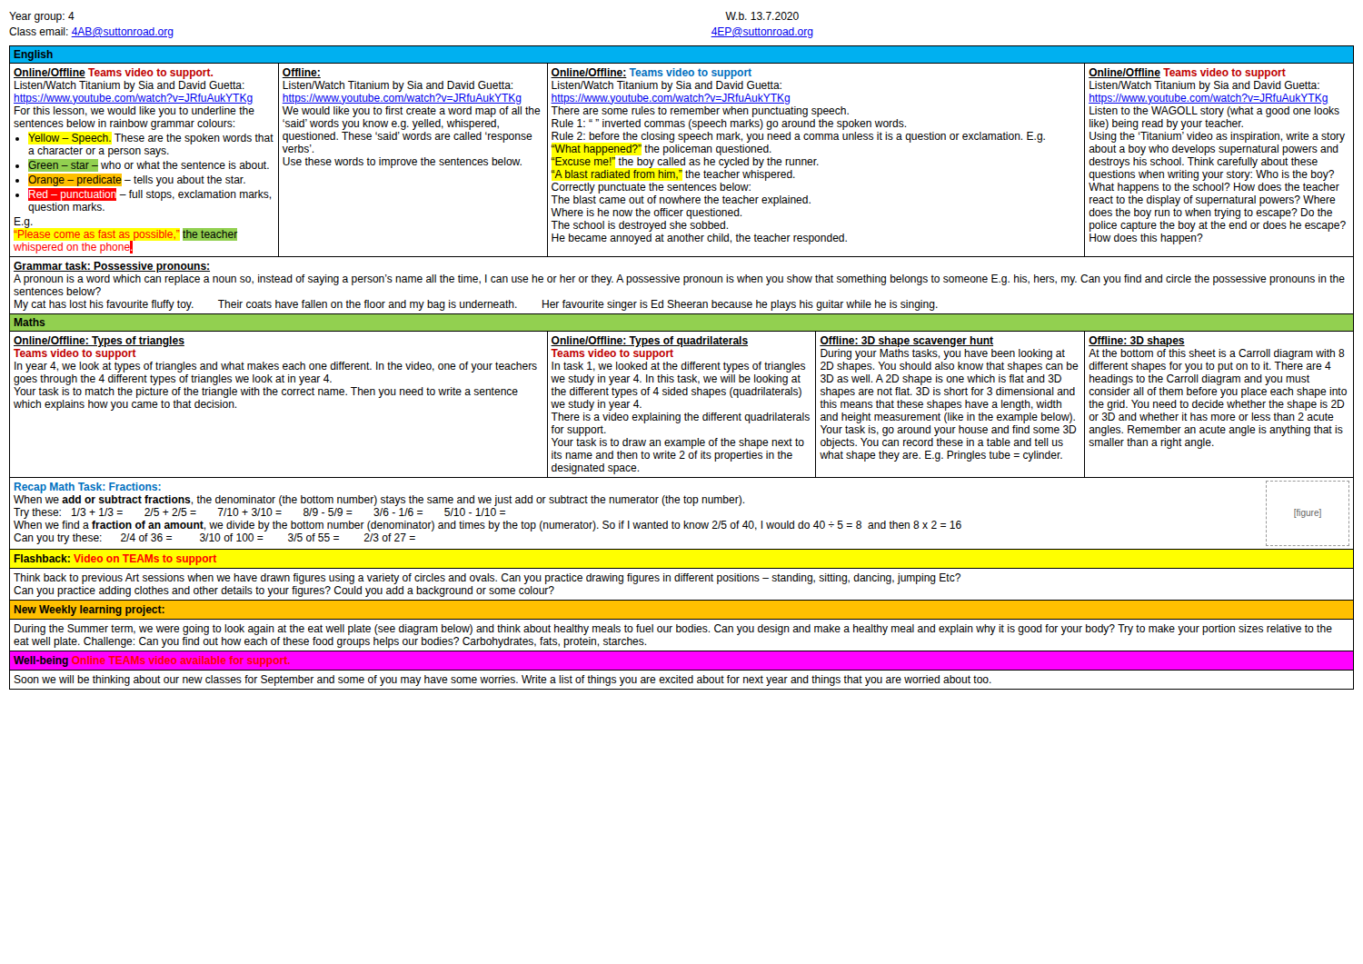Year group: 4
Class email: 4AB@suttonroad.org
W.b. 13.7.2020
4EP@suttonroad.org
| English |
| Online/Offline Teams video to support. Listen/Watch Titanium by Sia and David Guetta: https://www.youtube.com/watch?v=JRfuAukYTKg For this lesson, we would like you to underline the sentences below in rainbow grammar colours: Yellow – Speech. These are the spoken words that a character or a person says. Green – star – who or what the sentence is about. Orange – predicate – tells you about the star. Red – punctuation – full stops, exclamation marks, question marks. E.g. “Please come as fast as possible,” the teacher whispered on the phone . | Offline: Listen/Watch Titanium by Sia and David Guetta: https://www.youtube.com/watch?v=JRfuAukYTKg We would like you to first create a word map of all the ‘said’ words you know e.g. yelled, whispered, questioned. These ‘said’ words are called ‘response verbs’. Use these words to improve the sentences below. | Online/Offline: Teams video to support Listen/Watch Titanium by Sia and David Guetta: https://www.youtube.com/watch?v=JRfuAukYTKg There are some rules to remember when punctuating speech. Rule 1: “ ” inverted commas (speech marks) go around the spoken words. Rule 2: before the closing speech mark, you need a comma unless it is a question or exclamation. E.g. “What happened?” the policeman questioned. “Excuse me!” the boy called as he cycled by the runner. “A blast radiated from him,” the teacher whispered. Correctly punctuate the sentences below: The blast came out of nowhere the teacher explained. Where is he now the officer questioned. The school is destroyed she sobbed. He became annoyed at another child, the teacher responded. | Online/Offline Teams video to support Listen/Watch Titanium by Sia and David Guetta: https://www.youtube.com/watch?v=JRfuAukYTKg Listen to the WAGOLL story (what a good one looks like) being read by your teacher. Using the ‘Titanium’ video as inspiration, write a story about a boy who develops supernatural powers and destroys his school. Think carefully about these questions when writing your story: Who is the boy? What happens to the school? How does the teacher react to the display of supernatural powers? Where does the boy run to when trying to escape? Do the police capture the boy at the end or does he escape? How does this happen? |
| Grammar task: Possessive pronouns: A pronoun is a word which can replace a noun so, instead of saying a person’s name all the time, I can use he or her or they. A possessive pronoun is when you show that something belongs to someone E.g. his, hers, my. Can you find and circle the possessive pronouns in the sentences below? My cat has lost his favourite fluffy toy. Their coats have fallen on the floor and my bag is underneath. Her favourite singer is Ed Sheeran because he plays his guitar while he is singing. |
| Maths |
| Online/Offline: Types of triangles Teams video to support In year 4, we look at types of triangles and what makes each one different. In the video, one of your teachers goes through the 4 different types of triangles we look at in year 4. Your task is to match the picture of the triangle with the correct name. Then you need to write a sentence which explains how you came to that decision. | Online/Offline: Types of quadrilaterals Teams video to support In task 1, we looked at the different types of triangles we study in year 4. In this task, we will be looking at the different types of 4 sided shapes (quadrilaterals) we study in year 4. There is a video explaining the different quadrilaterals for support. Your task is to draw an example of the shape next to its name and then to write 2 of its properties in the designated space. | Offline: 3D shape scavenger hunt During your Maths tasks, you have been looking at 2D shapes. You should also know that shapes can be 3D as well. A 2D shape is one which is flat and 3D shapes are not flat. 3D is short for 3 dimensional and this means that these shapes have a length, width and height measurement (like in the example below). Your task is, go around your house and find some 3D objects. You can record these in a table and tell us what shape they are. E.g. Pringles tube = cylinder. | Offline: 3D shapes At the bottom of this sheet is a Carroll diagram with 8 different shapes for you to put on to it. There are 4 headings to the Carroll diagram and you must consider all of them before you place each shape into the grid. You need to decide whether the shape is 2D or 3D and whether it has more or less than 2 acute angles. Remember an acute angle is anything that is smaller than a right angle. |
| [figure] Recap Math Task: Fractions: When we add or subtract fractions , the denominator (the bottom number) stays the same and we just add or subtract the numerator (the top number). Try these: 1/3 + 1/3 = 2/5 + 2/5 = 7/10 + 3/10 = 8/9 - 5/9 = 3/6 - 1/6 = 5/10 - 1/10 = When we find a fraction of an amount , we divide by the bottom number (denominator) and times by the top (numerator). So if I wanted to know 2/5 of 40, I would do 40 ÷ 5 = 8 and then 8 x 2 = 16 Can you try these: 2/4 of 36 = 3/10 of 100 = 3/5 of 55 = 2/3 of 27 = |
| Flashback: Video on TEAMs to support |
| Think back to previous Art sessions when we have drawn figures using a variety of circles and ovals. Can you practice drawing figures in different positions – standing, sitting, dancing, jumping Etc? Can you practice adding clothes and other details to your figures? Could you add a background or some colour? |
| New Weekly learning project: |
| During the Summer term, we were going to look again at the eat well plate (see diagram below) and think about healthy meals to fuel our bodies. Can you design and make a healthy meal and explain why it is good for your body? Try to make your portion sizes relative to the eat well plate. Challenge: Can you find out how each of these food groups helps our bodies? Carbohydrates, fats, protein, starches. |
| Well-being Online TEAMs video available for support. |
| Soon we will be thinking about our new classes for September and some of you may have some worries. Write a list of things you are excited about for next year and things that you are worried about too. |